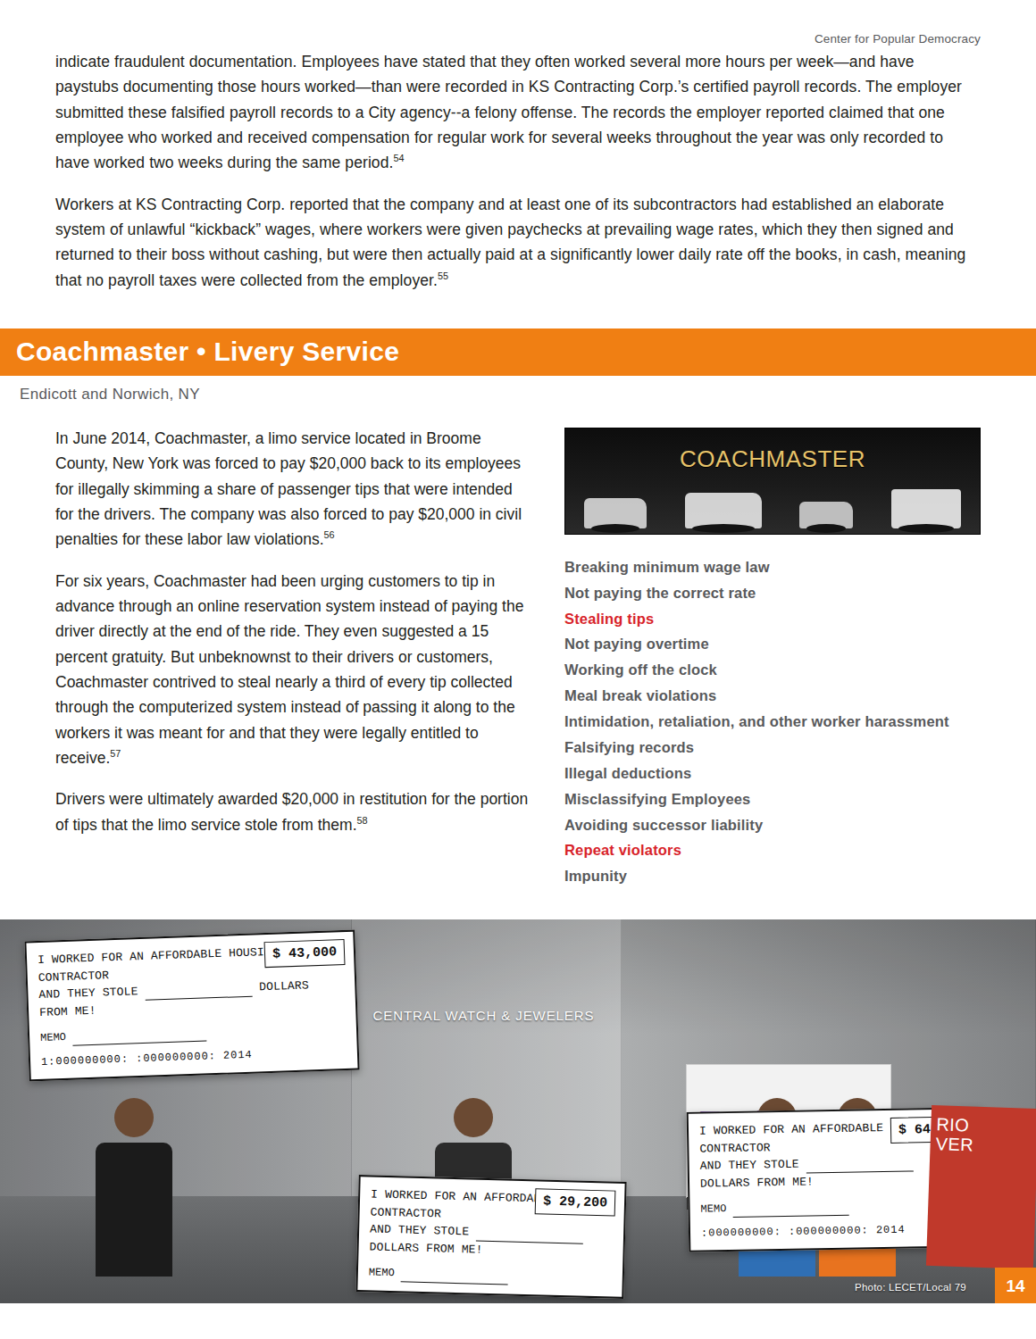Center for Popular Democracy
indicate fraudulent documentation. Employees have stated that they often worked several more hours per week—and have paystubs documenting those hours worked—than were recorded in KS Contracting Corp.’s certified payroll records. The employer submitted these falsified payroll records to a City agency--a felony offense. The records the employer reported claimed that one employee who worked and received compensation for regular work for several weeks throughout the year was only recorded to have worked two weeks during the same period.54
Workers at KS Contracting Corp. reported that the company and at least one of its subcontractors had established an elaborate system of unlawful “kickback” wages, where workers were given paychecks at prevailing wage rates, which they then signed and returned to their boss without cashing, but were then actually paid at a significantly lower daily rate off the books, in cash, meaning that no payroll taxes were collected from the employer.55
Coachmaster • Livery Service
Endicott and Norwich, NY
In June 2014, Coachmaster, a limo service located in Broome County, New York was forced to pay $20,000 back to its employees for illegally skimming a share of passenger tips that were intended for the drivers. The company was also forced to pay $20,000 in civil penalties for these labor law violations.56
For six years, Coachmaster had been urging customers to tip in advance through an online reservation system instead of paying the driver directly at the end of the ride. They even suggested a 15 percent gratuity. But unbeknownst to their drivers or customers, Coachmaster contrived to steal nearly a third of every tip collected through the computerized system instead of passing it along to the workers it was meant for and that they were legally entitled to receive.57
Drivers were ultimately awarded $20,000 in restitution for the portion of tips that the limo service stole from them.58
COACHMASTER
Breaking minimum wage law
Not paying the correct rate
Stealing tips
Not paying overtime
Working off the clock
Meal break violations
Intimidation, retaliation, and other worker harassment
Falsifying records
Illegal deductions
Misclassifying Employees
Avoiding successor liability
Repeat violators
Impunity
CENTRAL WATCH & JEWELERS
Fed Ex
$ 43,000
I WORKED FOR AN AFFORDABLE HOUSING CONTRACTOR
AND THEY STOLE DOLLARS FROM ME!
MEMO
1:000000000: :000000000: 2014
$ 29,200
I WORKED FOR AN AFFORDABLE HOUSING CONTRACTOR
AND THEY STOLE DOLLARS FROM ME!
MEMO
$ 64,000
I WORKED FOR AN AFFORDABLE HOUSING CONTRACTOR
AND THEY STOLE DOLLARS FROM ME!
MEMO
:000000000: :000000000: 2014
RIO
VER
Photo: LECET/Local 79
14